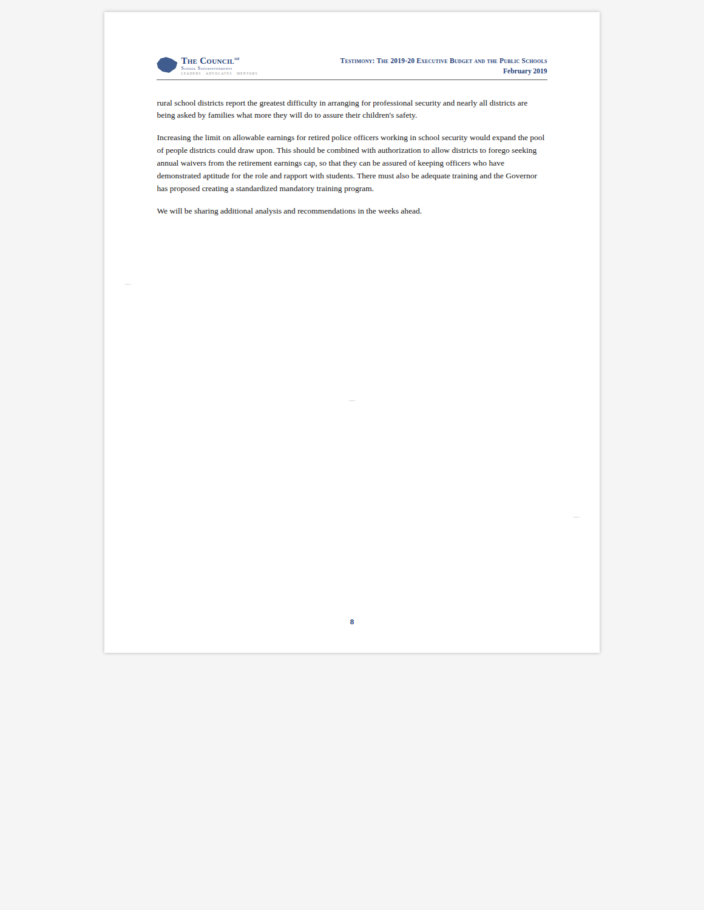The Councilof
School Superintendents
LEADERS ADVOCATES MENTORS
Testimony: The 2019-20 Executive Budget and the Public Schools
February 2019
rural school districts report the greatest difficulty in arranging for professional security and nearly all districts are being asked by families what more they will do to assure their children's safety.
Increasing the limit on allowable earnings for retired police officers working in school security would expand the pool of people districts could draw upon. This should be combined with authorization to allow districts to forego seeking annual waivers from the retirement earnings cap, so that they can be assured of keeping officers who have demonstrated aptitude for the role and rapport with students. There must also be adequate training and the Governor has proposed creating a standardized mandatory training program.
We will be sharing additional analysis and recommendations in the weeks ahead.
— — —
8